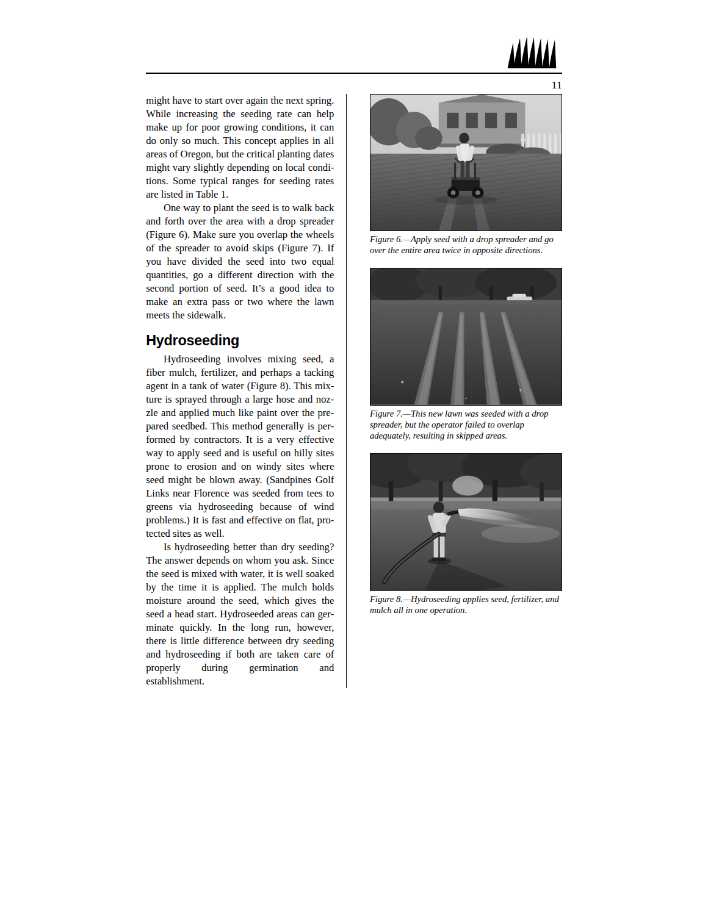11
might have to start over again the next spring. While increasing the seeding rate can help make up for poor growing conditions, it can do only so much. This concept applies in all areas of Oregon, but the critical planting dates might vary slightly depending on local conditions. Some typical ranges for seeding rates are listed in Table 1.
One way to plant the seed is to walk back and forth over the area with a drop spreader (Figure 6). Make sure you overlap the wheels of the spreader to avoid skips (Figure 7). If you have divided the seed into two equal quantities, go a different direction with the second portion of seed. It’s a good idea to make an extra pass or two where the lawn meets the sidewalk.
Hydroseeding
Hydroseeding involves mixing seed, a fiber mulch, fertilizer, and perhaps a tacking agent in a tank of water (Figure 8). This mixture is sprayed through a large hose and nozzle and applied much like paint over the prepared seedbed. This method generally is performed by contractors. It is a very effective way to apply seed and is useful on hilly sites prone to erosion and on windy sites where seed might be blown away. (Sandpines Golf Links near Florence was seeded from tees to greens via hydroseeding because of wind problems.) It is fast and effective on flat, protected sites as well.
Is hydroseeding better than dry seeding? The answer depends on whom you ask. Since the seed is mixed with water, it is well soaked by the time it is applied. The mulch holds moisture around the seed, which gives the seed a head start. Hydroseeded areas can germinate quickly. In the long run, however, there is little difference between dry seeding and hydroseeding if both are taken care of properly during germination and establishment.
Figure 6.—Apply seed with a drop spreader and go over the entire area twice in opposite directions.
Figure 7.—This new lawn was seeded with a drop spreader, but the operator failed to overlap adequately, resulting in skipped areas.
Figure 8.—Hydroseeding applies seed, fertilizer, and mulch all in one operation.